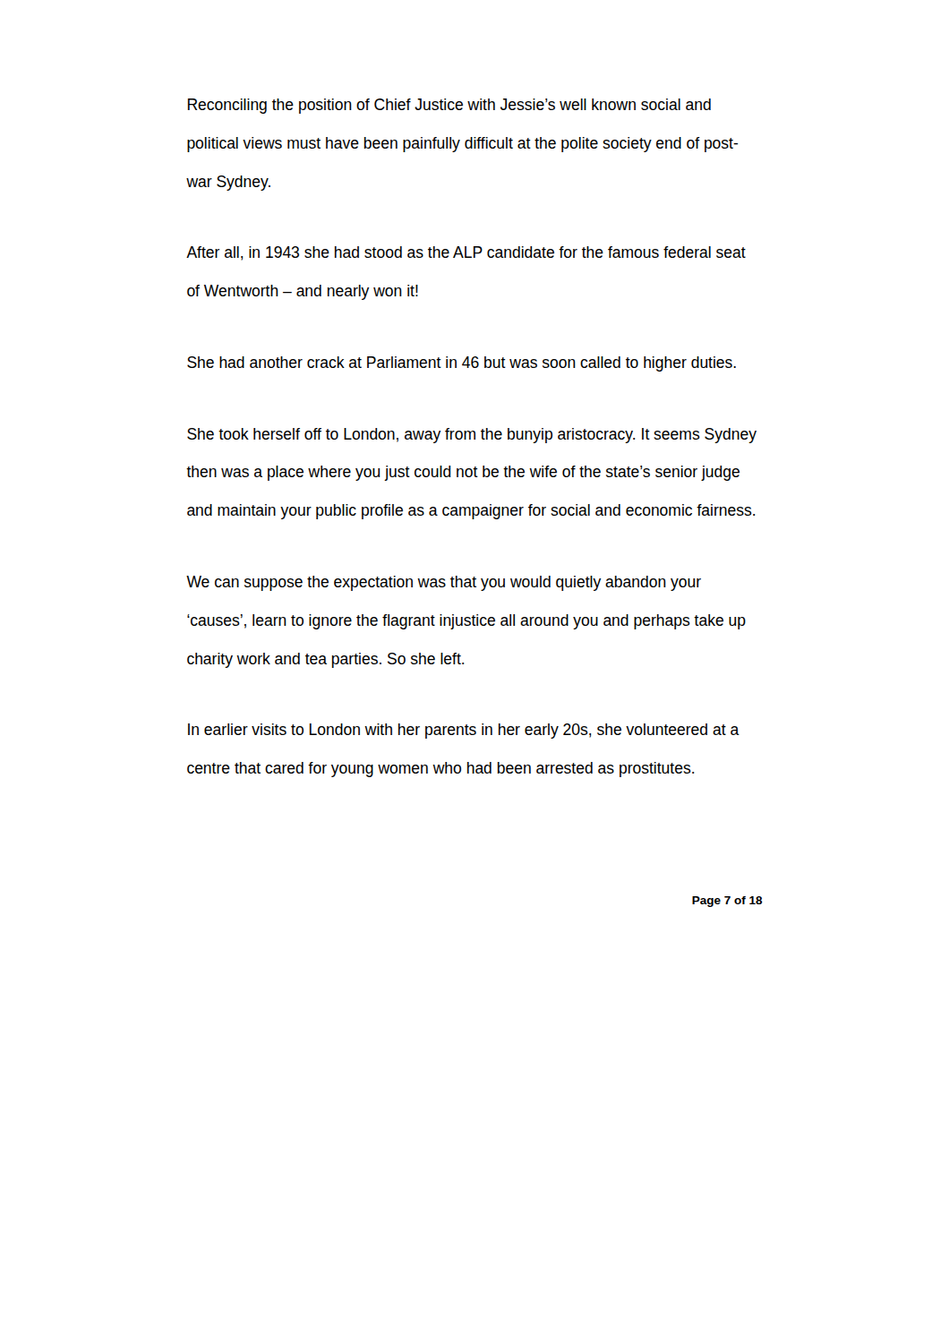Reconciling the position of Chief Justice with Jessie’s well known social and political views must have been painfully difficult at the polite society end of post-war Sydney.
After all, in 1943 she had stood as the ALP candidate for the famous federal seat of Wentworth – and nearly won it!
She had another crack at Parliament in 46 but was soon called to higher duties.
She took herself off to London, away from the bunyip aristocracy. It seems Sydney then was a place where you just could not be the wife of the state’s senior judge and maintain your public profile as a campaigner for social and economic fairness.
We can suppose the expectation was that you would quietly abandon your ‘causes’, learn to ignore the flagrant injustice all around you and perhaps take up charity work and tea parties. So she left.
In earlier visits to London with her parents in her early 20s, she volunteered at a centre that cared for young women who had been arrested as prostitutes.
Page 7 of 18